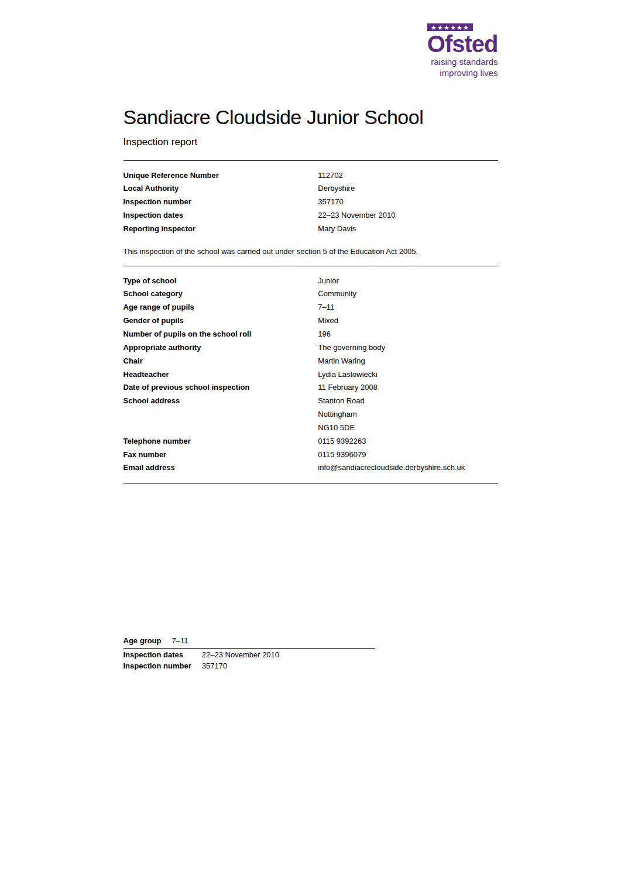★★★★★★ Ofsted
raising standards
improving lives
Sandiacre Cloudside Junior School
Inspection report
| Unique Reference Number | 112702 |
| Local Authority | Derbyshire |
| Inspection number | 357170 |
| Inspection dates | 22–23 November 2010 |
| Reporting inspector | Mary Davis |
This inspection of the school was carried out under section 5 of the Education Act 2005.
| Type of school | Junior |
| School category | Community |
| Age range of pupils | 7–11 |
| Gender of pupils | Mixed |
| Number of pupils on the school roll | 196 |
| Appropriate authority | The governing body |
| Chair | Martin Waring |
| Headteacher | Lydia Lastowiecki |
| Date of previous school inspection | 11 February 2008 |
| School address | Stanton Road |
| | Nottingham |
| | NG10 5DE |
| Telephone number | 0115 9392263 |
| Fax number | 0115 9396079 |
| Email address | info@sandiacrecloudside.derbyshire.sch.uk |
| Age group | 7–11 |
| Inspection dates | 22–23 November 2010 |
| Inspection number | 357170 |